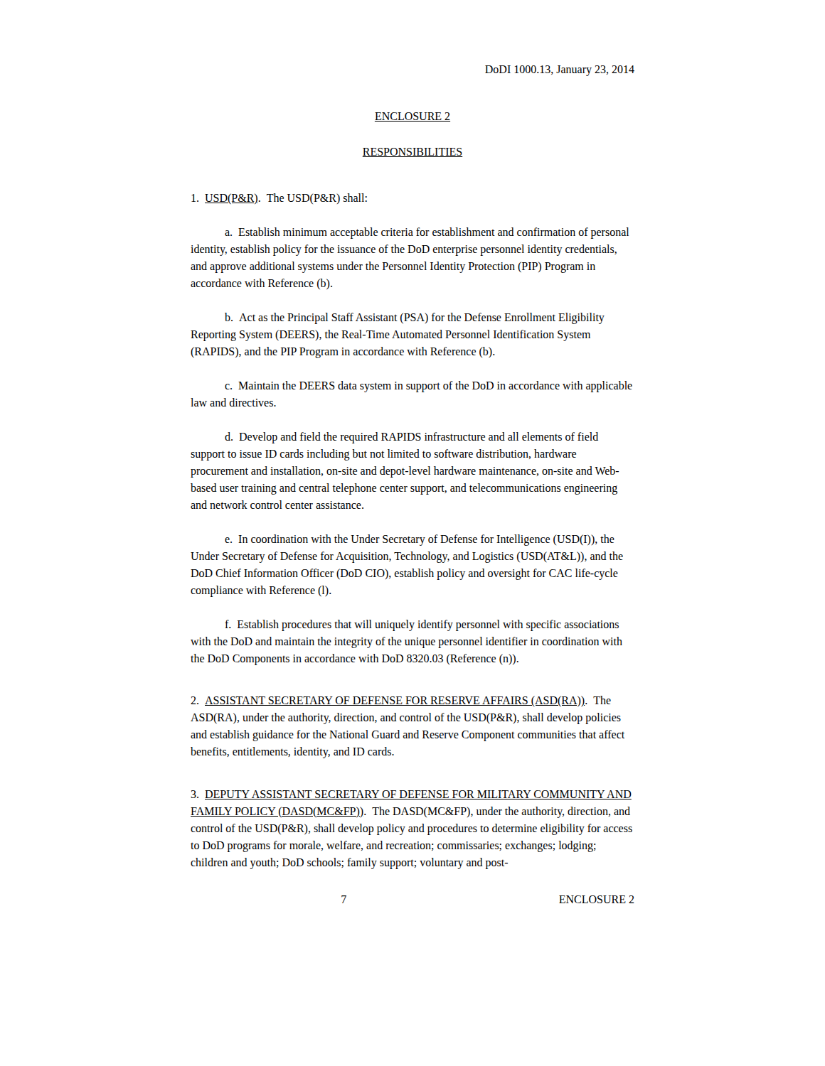DoDI 1000.13, January 23, 2014
ENCLOSURE 2
RESPONSIBILITIES
1. USD(P&R). The USD(P&R) shall:
a. Establish minimum acceptable criteria for establishment and confirmation of personal identity, establish policy for the issuance of the DoD enterprise personnel identity credentials, and approve additional systems under the Personnel Identity Protection (PIP) Program in accordance with Reference (b).
b. Act as the Principal Staff Assistant (PSA) for the Defense Enrollment Eligibility Reporting System (DEERS), the Real-Time Automated Personnel Identification System (RAPIDS), and the PIP Program in accordance with Reference (b).
c. Maintain the DEERS data system in support of the DoD in accordance with applicable law and directives.
d. Develop and field the required RAPIDS infrastructure and all elements of field support to issue ID cards including but not limited to software distribution, hardware procurement and installation, on-site and depot-level hardware maintenance, on-site and Web-based user training and central telephone center support, and telecommunications engineering and network control center assistance.
e. In coordination with the Under Secretary of Defense for Intelligence (USD(I)), the Under Secretary of Defense for Acquisition, Technology, and Logistics (USD(AT&L)), and the DoD Chief Information Officer (DoD CIO), establish policy and oversight for CAC life-cycle compliance with Reference (l).
f. Establish procedures that will uniquely identify personnel with specific associations with the DoD and maintain the integrity of the unique personnel identifier in coordination with the DoD Components in accordance with DoD 8320.03 (Reference (n)).
2. ASSISTANT SECRETARY OF DEFENSE FOR RESERVE AFFAIRS (ASD(RA)). The ASD(RA), under the authority, direction, and control of the USD(P&R), shall develop policies and establish guidance for the National Guard and Reserve Component communities that affect benefits, entitlements, identity, and ID cards.
3. DEPUTY ASSISTANT SECRETARY OF DEFENSE FOR MILITARY COMMUNITY AND FAMILY POLICY (DASD(MC&FP)). The DASD(MC&FP), under the authority, direction, and control of the USD(P&R), shall develop policy and procedures to determine eligibility for access to DoD programs for morale, welfare, and recreation; commissaries; exchanges; lodging; children and youth; DoD schools; family support; voluntary and post-
7 ENCLOSURE 2